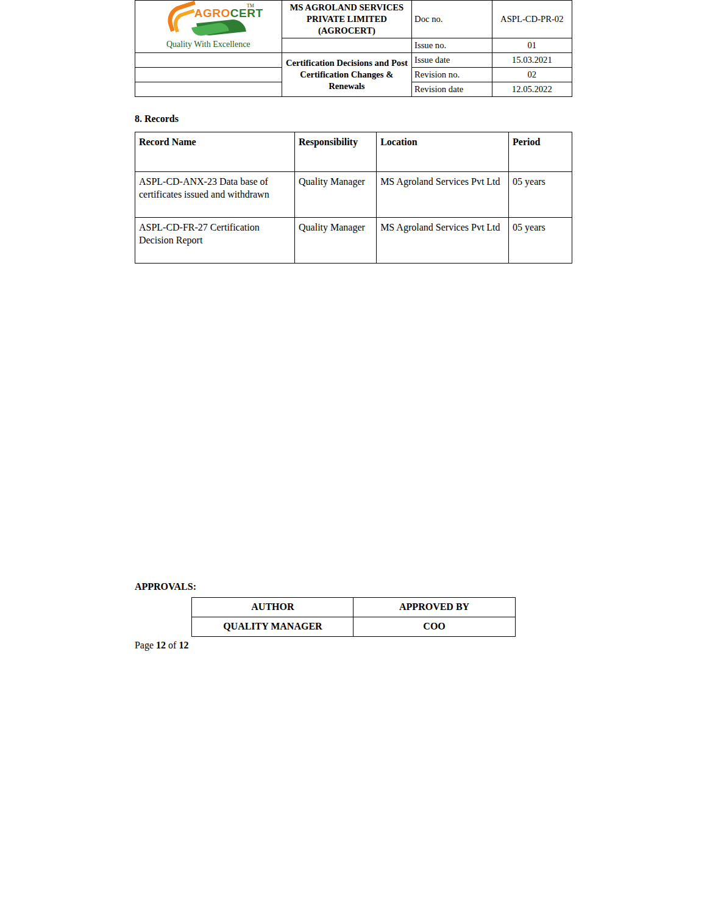| TM AGRO CERT Quality With Excellence | MS AGROLAND SERVICES PRIVATE LIMITED (AGROCERT) | Doc no. | ASPL-CD-PR-02 |
| | Issue no. | 01 |
| | Certification Decisions and Post Certification Changes & Renewals | Issue date | 15.03.2021 |
| | Revision no. | 02 |
| | Revision date | 12.05.2022 |
8. Records
| Record Name | Responsibility | Location | Period |
| --- | --- | --- | --- |
| ASPL-CD-ANX-23 Data base of certificates issued and withdrawn | Quality Manager | MS Agroland Services Pvt Ltd | 05 years |
| ASPL-CD-FR-27 Certification Decision Report | Quality Manager | MS Agroland Services Pvt Ltd | 05 years |
APPROVALS:
| AUTHOR | APPROVED BY |
| QUALITY MANAGER | COO |
Page 12 of 12